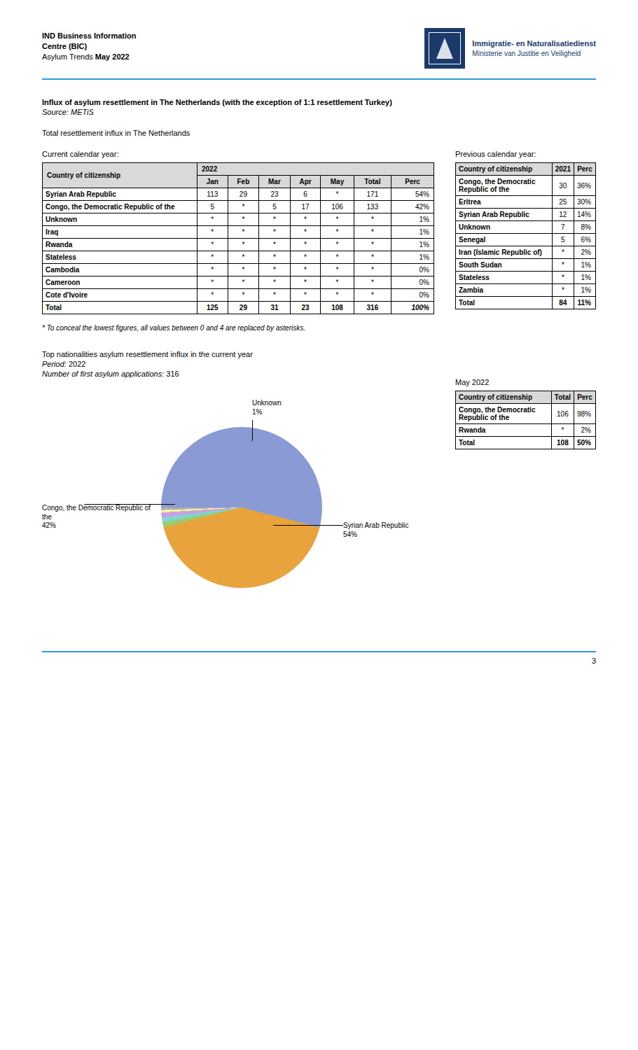IND Business Information
Centre (BIC)
Asylum Trends May 2022
Immigratie- en Naturalisatiedienst
Ministerie van Justitie en Veiligheid
Influx of asylum resettlement in The Netherlands (with the exception of 1:1 resettlement Turkey)
Source: METiS
Total resettlement influx in The Netherlands
Current calendar year:
| Country of citizenship | 2022 |
| --- | --- |
| Jan | Feb | Mar | Apr | May | Total | Perc |
| Syrian Arab Republic | 113 | 29 | 23 | 6 | * | 171 | 54% |
| Congo, the Democratic Republic of the | 5 | * | 5 | 17 | 106 | 133 | 42% |
| Unknown | * | * | * | * | * | * | 1% |
| Iraq | * | * | * | * | * | * | 1% |
| Rwanda | * | * | * | * | * | * | 1% |
| Stateless | * | * | * | * | * | * | 1% |
| Cambodia | * | * | * | * | * | * | 0% |
| Cameroon | * | * | * | * | * | * | 0% |
| Cote d'Ivoire | * | * | * | * | * | * | 0% |
| Total | 125 | 29 | 31 | 23 | 108 | 316 | 100% |
Previous calendar year:
| Country of citizenship | 2021 | Perc |
| --- | --- | --- |
| Congo, the Democratic Republic of the | 30 | 36% |
| Eritrea | 25 | 30% |
| Syrian Arab Republic | 12 | 14% |
| Unknown | 7 | 8% |
| Senegal | 5 | 6% |
| Iran (Islamic Republic of) | * | 2% |
| South Sudan | * | 1% |
| Stateless | * | 1% |
| Zambia | * | 1% |
| Total | 84 | 11% |
* To conceal the lowest figures, all values between 0 and 4 are replaced by asterisks.
Top nationalities asylum resettlement influx in the current year
Period: 2022
Number of first asylum applications: 316
Unknown
1%
Congo, the Democratic Republic of the
42%
Syrian Arab Republic
54%
May 2022
| Country of citizenship | Total | Perc |
| --- | --- | --- |
| Congo, the Democratic Republic of the | 106 | 98% |
| Rwanda | * | 2% |
| Total | 108 | 50% |
3